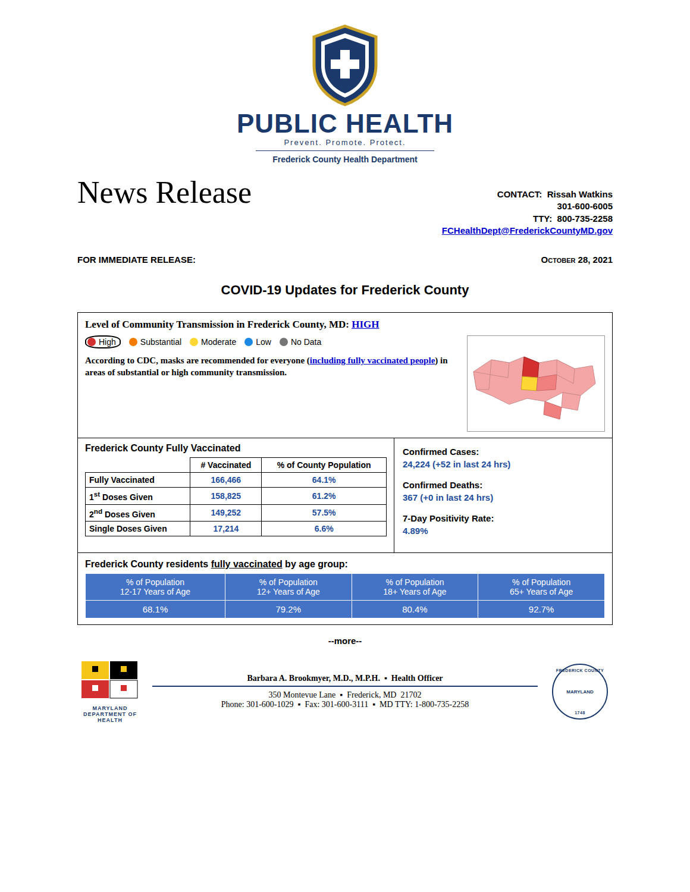PUBLIC HEALTH
Prevent. Promote. Protect.
Frederick County Health Department
News Release
CONTACT: Rissah Watkins
301-600-6005
TTY: 800-735-2258
FCHealthDept@FrederickCountyMD.gov
FOR IMMEDIATE RELEASE: October 28, 2021
COVID-19 Updates for Frederick County
Level of Community Transmission in Frederick County, MD: HIGH
High Substantial Moderate Low No Data
According to CDC, masks are recommended for everyone (including fully vaccinated people) in areas of substantial or high community transmission.
Frederick County Fully Vaccinated
| | # Vaccinated | % of County Population |
| --- | --- | --- |
| Fully Vaccinated | 166,466 | 64.1% |
| 1 st Doses Given | 158,825 | 61.2% |
| 2 nd Doses Given | 149,252 | 57.5% |
| Single Doses Given | 17,214 | 6.6% |
Confirmed Cases:
24,224 (+52 in last 24 hrs)
Confirmed Deaths:
367 (+0 in last 24 hrs)
7-Day Positivity Rate:
4.89%
Frederick County residents fully vaccinated by age group:
| % of Population 12-17 Years of Age | % of Population 12+ Years of Age | % of Population 18+ Years of Age | % of Population 65+ Years of Age |
| --- | --- | --- | --- |
| 68.1% | 79.2% | 80.4% | 92.7% |
--more--
MARYLAND
DEPARTMENT OF HEALTH
Barbara A. Brookmyer, M.D., M.P.H. ▪ Health Officer
350 Montevue Lane ▪ Frederick, MD 21702
Phone: 301-600-1029 ▪ Fax: 301-600-3111 ▪ MD TTY: 1-800-735-2258
FREDERICK COUNTY
MARYLAND
1748